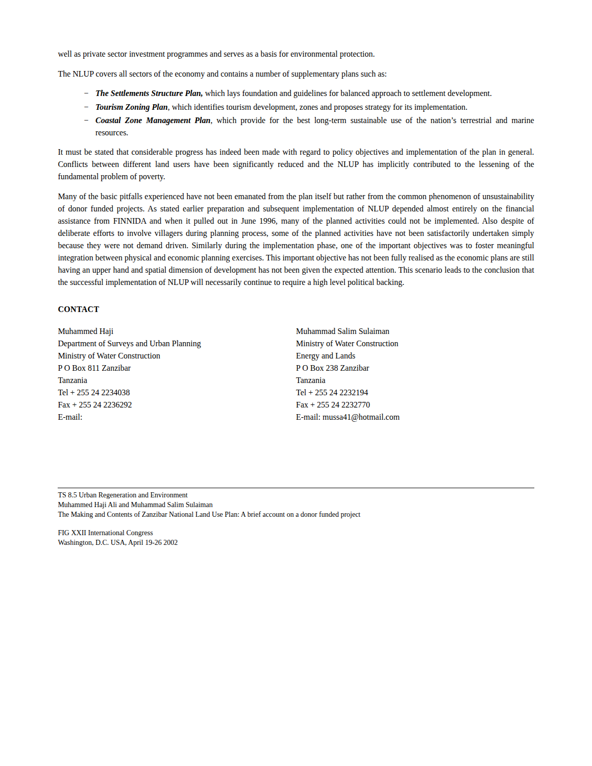well as private sector investment programmes and serves as a basis for environmental protection.
The NLUP covers all sectors of the economy and contains a number of supplementary plans such as:
The Settlements Structure Plan, which lays foundation and guidelines for balanced approach to settlement development.
Tourism Zoning Plan, which identifies tourism development, zones and proposes strategy for its implementation.
Coastal Zone Management Plan, which provide for the best long-term sustainable use of the nation’s terrestrial and marine resources.
It must be stated that considerable progress has indeed been made with regard to policy objectives and implementation of the plan in general. Conflicts between different land users have been significantly reduced and the NLUP has implicitly contributed to the lessening of the fundamental problem of poverty.
Many of the basic pitfalls experienced have not been emanated from the plan itself but rather from the common phenomenon of unsustainability of donor funded projects. As stated earlier preparation and subsequent implementation of NLUP depended almost entirely on the financial assistance from FINNIDA and when it pulled out in June 1996, many of the planned activities could not be implemented. Also despite of deliberate efforts to involve villagers during planning process, some of the planned activities have not been satisfactorily undertaken simply because they were not demand driven. Similarly during the implementation phase, one of the important objectives was to foster meaningful integration between physical and economic planning exercises. This important objective has not been fully realised as the economic plans are still having an upper hand and spatial dimension of development has not been given the expected attention. This scenario leads to the conclusion that the successful implementation of NLUP will necessarily continue to require a high level political backing.
CONTACT
| Muhammed Haji | Muhammad Salim Sulaiman |
| Department of Surveys and Urban Planning | Ministry of Water Construction |
| Ministry of Water Construction | Energy and Lands |
| P O Box 811 Zanzibar | P O Box 238 Zanzibar |
| Tanzania | Tanzania |
| Tel + 255 24 2234038 | Tel + 255 24 2232194 |
| Fax + 255 24 2236292 | Fax + 255 24 2232770 |
| E-mail: | E-mail: mussa41@hotmail.com |
TS 8.5 Urban Regeneration and Environment
Muhammed Haji Ali and Muhammad Salim Sulaiman
The Making and Contents of Zanzibar National Land Use Plan: A brief account on a donor funded project
FIG XXII International Congress
Washington, D.C. USA, April 19-26 2002